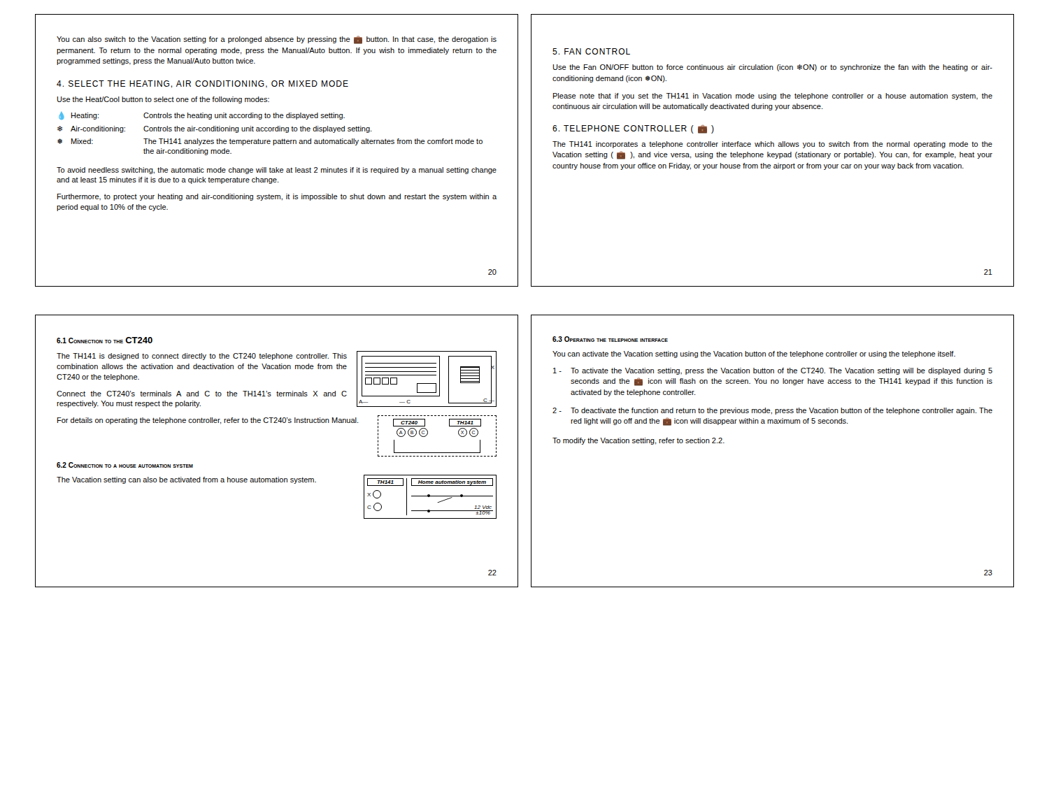You can also switch to the Vacation setting for a prolonged absence by pressing the 💼 button. In that case, the derogation is permanent. To return to the normal operating mode, press the Manual/Auto button. If you wish to immediately return to the programmed settings, press the Manual/Auto button twice.
4. SELECT THE HEATING, AIR CONDITIONING, OR MIXED MODE
Use the Heat/Cool button to select one of the following modes:
| 💧 | Heating: | Controls the heating unit according to the displayed setting. |
| ❄ | Air-conditioning: | Controls the air-conditioning unit according to the displayed setting. |
| ❅ | Mixed: | The TH141 analyzes the temperature pattern and automatically alternates from the comfort mode to the air-conditioning mode. |
To avoid needless switching, the automatic mode change will take at least 2 minutes if it is required by a manual setting change and at least 15 minutes if it is due to a quick temperature change.
Furthermore, to protect your heating and air-conditioning system, it is impossible to shut down and restart the system within a period equal to 10% of the cycle.
20
5. FAN CONTROL
Use the Fan ON/OFF button to force continuous air circulation (icon ❄ON) or to synchronize the fan with the heating or air-conditioning demand (icon ❅ON).
Please note that if you set the TH141 in Vacation mode using the telephone controller or a house automation system, the continuous air circulation will be automatically deactivated during your absence.
6. TELEPHONE CONTROLLER ( 💼 )
The TH141 incorporates a telephone controller interface which allows you to switch from the normal operating mode to the Vacation setting ( 💼 ), and vice versa, using the telephone keypad (stationary or portable). You can, for example, heat your country house from your office on Friday, or your house from the airport or from your car on your way back from vacation.
21
6.1 Connection to the CT240
A—
— C
X
C —
The TH141 is designed to connect directly to the CT240 telephone controller. This combination allows the activation and deactivation of the Vacation mode from the CT240 or the telephone.
Connect the CT240’s terminals A and C to the TH141’s terminals X and C respectively. You must respect the polarity.
CT240 TH141
ABC
XC
For details on operating the telephone controller, refer to the CT240’s Instruction Manual.
6.2 Connection to a house automation system
TH141
X
C
Home automation system
12 Vdc
±10%
The Vacation setting can also be activated from a house automation system.
22
6.3 Operating the telephone interface
You can activate the Vacation setting using the Vacation button of the telephone controller or using the telephone itself.
1 - To activate the Vacation setting, press the Vacation button of the CT240. The Vacation setting will be displayed during 5 seconds and the 💼 icon will flash on the screen. You no longer have access to the TH141 keypad if this function is activated by the telephone controller.
2 - To deactivate the function and return to the previous mode, press the Vacation button of the telephone controller again. The red light will go off and the 💼 icon will disappear within a maximum of 5 seconds.
To modify the Vacation setting, refer to section 2.2.
23